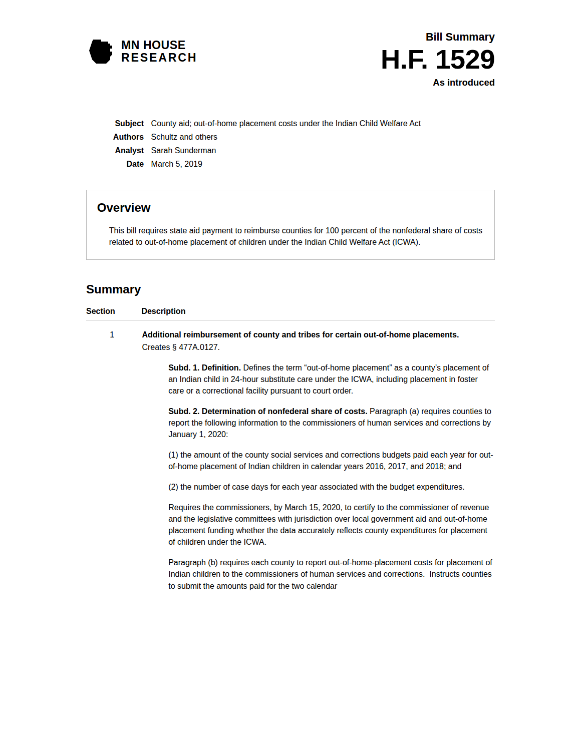MN HOUSE
RESEARCH
Bill Summary
H.F. 1529
As introduced
| Subject | County aid; out-of-home placement costs under the Indian Child Welfare Act |
| Authors | Schultz and others |
| Analyst | Sarah Sunderman |
| Date | March 5, 2019 |
Overview
This bill requires state aid payment to reimburse counties for 100 percent of the nonfederal share of costs related to out-of-home placement of children under the Indian Child Welfare Act (ICWA).
Summary
| Section | Description |
| --- | --- |
| 1 | Additional reimbursement of county and tribes for certain out-of-home placements. Creates § 477A.0127. Subd. 1. Definition. Defines the term “out-of-home placement” as a county’s placement of an Indian child in 24-hour substitute care under the ICWA, including placement in foster care or a correctional facility pursuant to court order. Subd. 2. Determination of nonfederal share of costs. Paragraph (a) requires counties to report the following information to the commissioners of human services and corrections by January 1, 2020: (1) the amount of the county social services and corrections budgets paid each year for out-of-home placement of Indian children in calendar years 2016, 2017, and 2018; and (2) the number of case days for each year associated with the budget expenditures. Requires the commissioners, by March 15, 2020, to certify to the commissioner of revenue and the legislative committees with jurisdiction over local government aid and out-of-home placement funding whether the data accurately reflects county expenditures for placement of children under the ICWA. Paragraph (b) requires each county to report out-of-home-placement costs for placement of Indian children to the commissioners of human services and corrections. Instructs counties to submit the amounts paid for the two calendar |